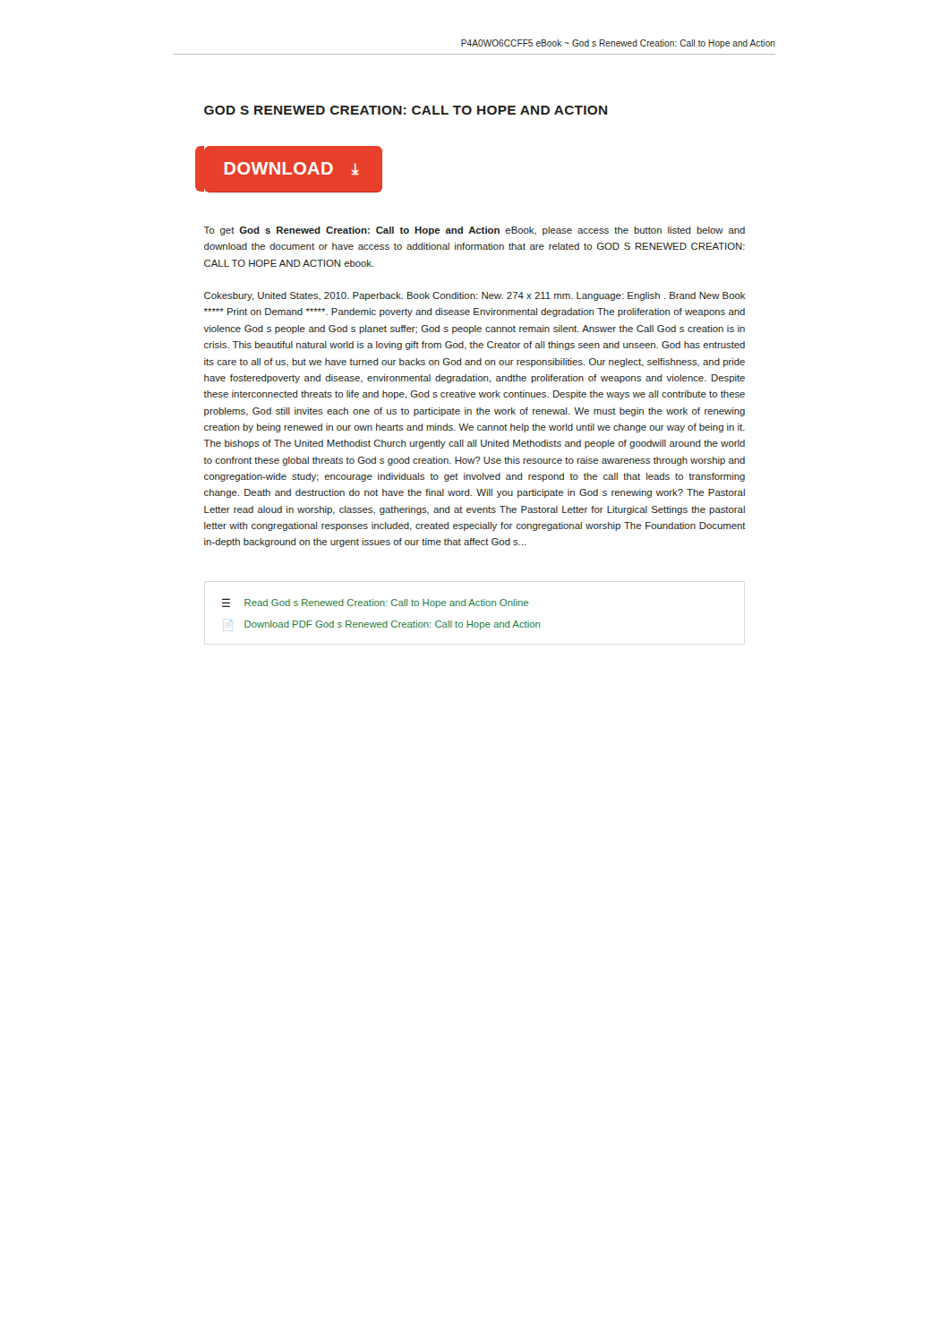P4A0WO6CCFF5 eBook ~ God s Renewed Creation: Call to Hope and Action
GOD S RENEWED CREATION: CALL TO HOPE AND ACTION
DOWNLOAD ⤓
To get God s Renewed Creation: Call to Hope and Action eBook, please access the button listed below and download the document or have access to additional information that are related to GOD S RENEWED CREATION: CALL TO HOPE AND ACTION ebook.
Cokesbury, United States, 2010. Paperback. Book Condition: New. 274 x 211 mm. Language: English . Brand New Book ***** Print on Demand *****. Pandemic poverty and disease Environmental degradation The proliferation of weapons and violence God s people and God s planet suffer; God s people cannot remain silent. Answer the Call God s creation is in crisis. This beautiful natural world is a loving gift from God, the Creator of all things seen and unseen. God has entrusted its care to all of us, but we have turned our backs on God and on our responsibilities. Our neglect, selfishness, and pride have fosteredpoverty and disease, environmental degradation, andthe proliferation of weapons and violence. Despite these interconnected threats to life and hope, God s creative work continues. Despite the ways we all contribute to these problems, God still invites each one of us to participate in the work of renewal. We must begin the work of renewing creation by being renewed in our own hearts and minds. We cannot help the world until we change our way of being in it. The bishops of The United Methodist Church urgently call all United Methodists and people of goodwill around the world to confront these global threats to God s good creation. How? Use this resource to raise awareness through worship and congregation-wide study; encourage individuals to get involved and respond to the call that leads to transforming change. Death and destruction do not have the final word. Will you participate in God s renewing work? The Pastoral Letter read aloud in worship, classes, gatherings, and at events The Pastoral Letter for Liturgical Settings the pastoral letter with congregational responses included, created especially for congregational worship The Foundation Document in-depth background on the urgent issues of our time that affect God s...
☰Read God s Renewed Creation: Call to Hope and Action Online
📄Download PDF God s Renewed Creation: Call to Hope and Action